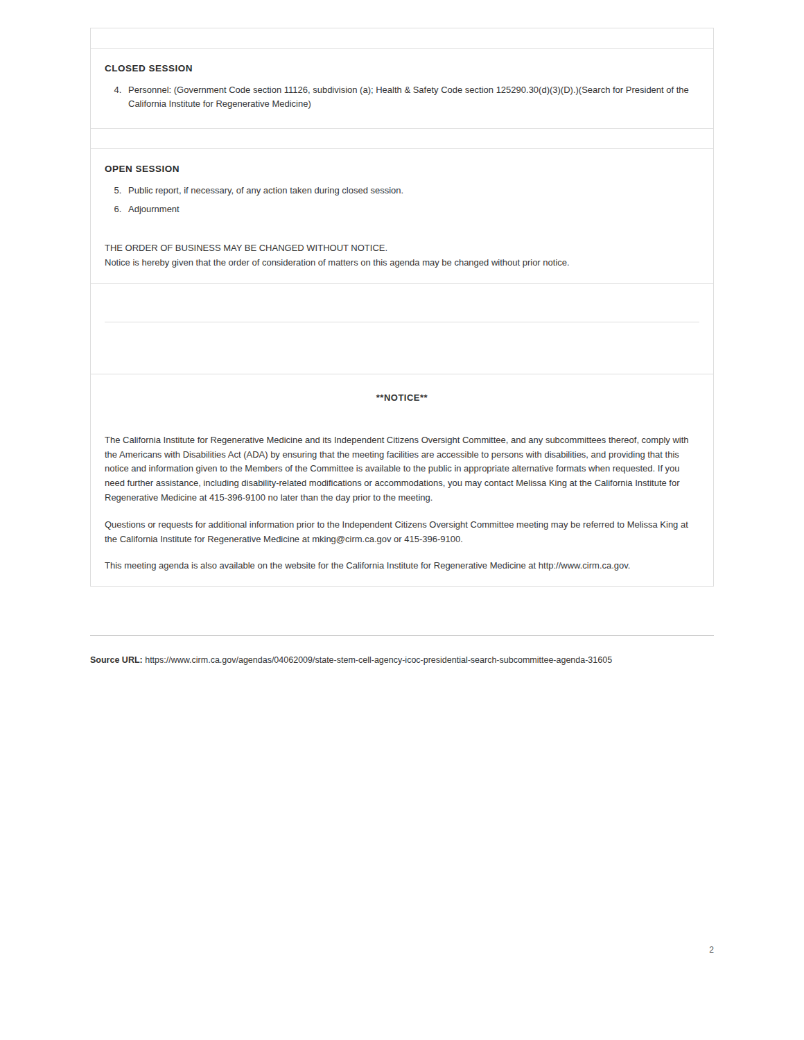| CLOSED SESSION Personnel: (Government Code section 11126, subdivision (a); Health & Safety Code section 125290.30(d)(3)(D).)(Search for President of the California Institute for Regenerative Medicine) |
| OPEN SESSION Public report, if necessary, of any action taken during closed session. Adjournment THE ORDER OF BUSINESS MAY BE CHANGED WITHOUT NOTICE. Notice is hereby given that the order of consideration of matters on this agenda may be changed without prior notice. |
| **NOTICE** The California Institute for Regenerative Medicine and its Independent Citizens Oversight Committee, and any subcommittees thereof, comply with the Americans with Disabilities Act (ADA) by ensuring that the meeting facilities are accessible to persons with disabilities, and providing that this notice and information given to the Members of the Committee is available to the public in appropriate alternative formats when requested. If you need further assistance, including disability-related modifications or accommodations, you may contact Melissa King at the California Institute for Regenerative Medicine at 415-396-9100 no later than the day prior to the meeting. Questions or requests for additional information prior to the Independent Citizens Oversight Committee meeting may be referred to Melissa King at the California Institute for Regenerative Medicine at mking@cirm.ca.gov or 415-396-9100. This meeting agenda is also available on the website for the California Institute for Regenerative Medicine at http://www.cirm.ca.gov. |
Source URL: https://www.cirm.ca.gov/agendas/04062009/state-stem-cell-agency-icoc-presidential-search-subcommittee-agenda-31605
2